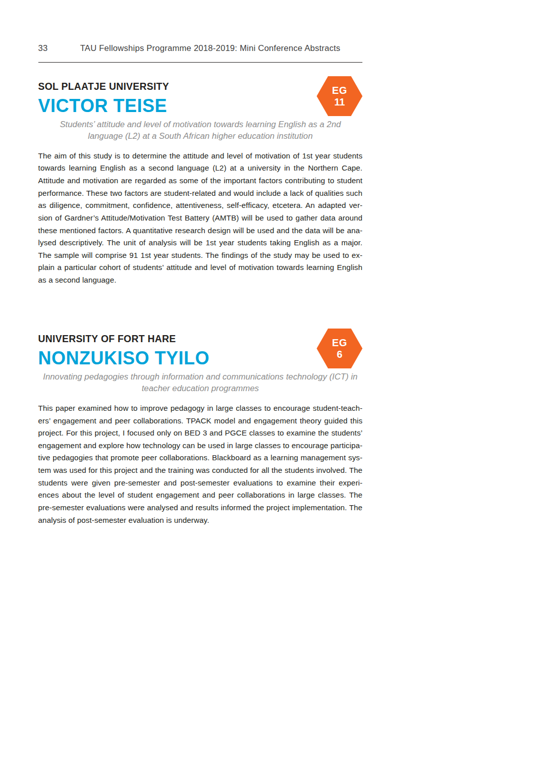33 TAU Fellowships Programme 2018-2019: Mini Conference Abstracts
EG 11
Sol Plaatje University
Victor Teise
Students’ attitude and level of motivation towards learning English as a 2nd language (L2) at a South African higher education institution
The aim of this study is to determine the attitude and level of motivation of 1st year students towards learning English as a second language (L2) at a university in the Northern Cape. Attitude and motivation are regarded as some of the important factors contributing to student performance. These two factors are student-related and would include a lack of qualities such as diligence, commitment, confidence, attentiveness, self-efficacy, etcetera. An adapted version of Gardner’s Attitude/Motivation Test Battery (AMTB) will be used to gather data around these mentioned factors. A quantitative research design will be used and the data will be analysed descriptively. The unit of analysis will be 1st year students taking English as a major. The sample will comprise 91 1st year students. The findings of the study may be used to explain a particular cohort of students’ attitude and level of motivation towards learning English as a second language.
EG 6
University of Fort Hare
Nonzukiso Tyilo
Innovating pedagogies through information and communications technology (ICT) in teacher education programmes
This paper examined how to improve pedagogy in large classes to encourage student-teachers’ engagement and peer collaborations. TPACK model and engagement theory guided this project. For this project, I focused only on BED 3 and PGCE classes to examine the students’ engagement and explore how technology can be used in large classes to encourage participative pedagogies that promote peer collaborations. Blackboard as a learning management system was used for this project and the training was conducted for all the students involved. The students were given pre-semester and post-semester evaluations to examine their experiences about the level of student engagement and peer collaborations in large classes. The pre-semester evaluations were analysed and results informed the project implementation. The analysis of post-semester evaluation is underway.